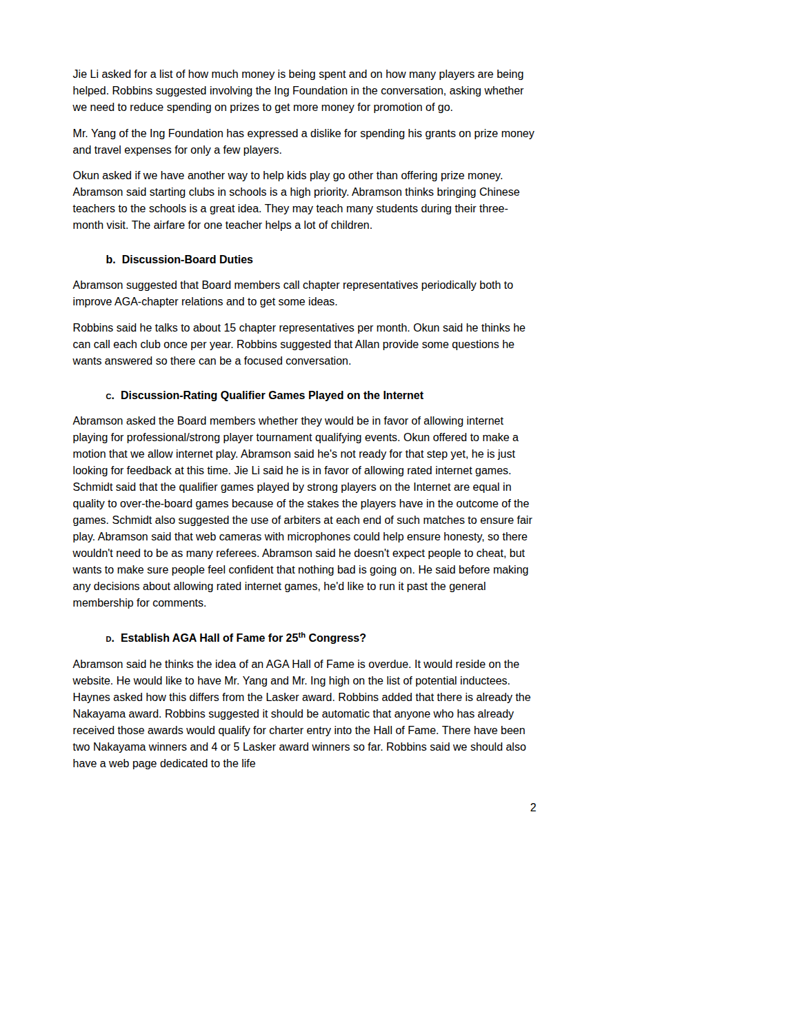Jie Li asked for a list of how much money is being spent and on how many players are being helped. Robbins suggested involving the Ing Foundation in the conversation, asking whether we need to reduce spending on prizes to get more money for promotion of go.
Mr. Yang of the Ing Foundation has expressed a dislike for spending his grants on prize money and travel expenses for only a few players.
Okun asked if we have another way to help kids play go other than offering prize money. Abramson said starting clubs in schools is a high priority. Abramson thinks bringing Chinese teachers to the schools is a great idea. They may teach many students during their three-month visit. The airfare for one teacher helps a lot of children.
b. Discussion-Board Duties
Abramson suggested that Board members call chapter representatives periodically both to improve AGA-chapter relations and to get some ideas.
Robbins said he talks to about 15 chapter representatives per month. Okun said he thinks he can call each club once per year. Robbins suggested that Allan provide some questions he wants answered so there can be a focused conversation.
c. Discussion-Rating Qualifier Games Played on the Internet
Abramson asked the Board members whether they would be in favor of allowing internet playing for professional/strong player tournament qualifying events. Okun offered to make a motion that we allow internet play. Abramson said he's not ready for that step yet, he is just looking for feedback at this time. Jie Li said he is in favor of allowing rated internet games. Schmidt said that the qualifier games played by strong players on the Internet are equal in quality to over-the-board games because of the stakes the players have in the outcome of the games. Schmidt also suggested the use of arbiters at each end of such matches to ensure fair play. Abramson said that web cameras with microphones could help ensure honesty, so there wouldn't need to be as many referees. Abramson said he doesn't expect people to cheat, but wants to make sure people feel confident that nothing bad is going on. He said before making any decisions about allowing rated internet games, he'd like to run it past the general membership for comments.
d. Establish AGA Hall of Fame for 25th Congress?
Abramson said he thinks the idea of an AGA Hall of Fame is overdue. It would reside on the website. He would like to have Mr. Yang and Mr. Ing high on the list of potential inductees. Haynes asked how this differs from the Lasker award. Robbins added that there is already the Nakayama award. Robbins suggested it should be automatic that anyone who has already received those awards would qualify for charter entry into the Hall of Fame. There have been two Nakayama winners and 4 or 5 Lasker award winners so far. Robbins said we should also have a web page dedicated to the life
2